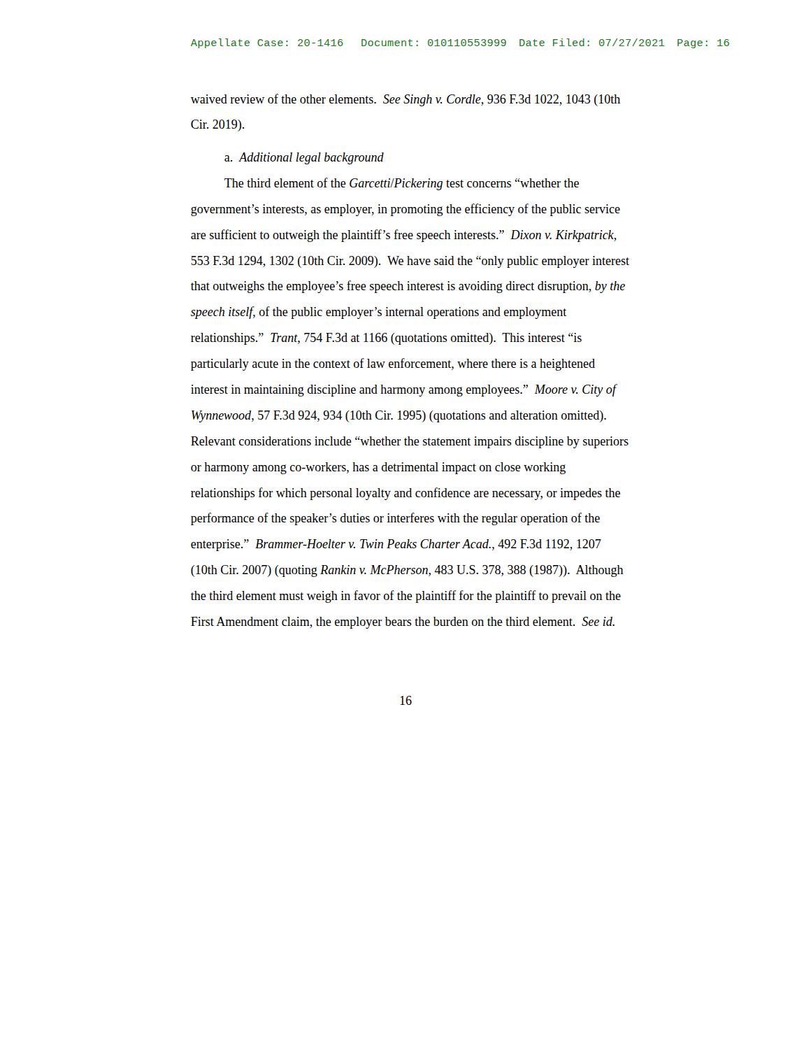Appellate Case: 20-1416 Document: 010110553999 Date Filed: 07/27/2021 Page: 16
waived review of the other elements. See Singh v. Cordle, 936 F.3d 1022, 1043 (10th Cir. 2019).
a. Additional legal background
The third element of the Garcetti/Pickering test concerns “whether the government’s interests, as employer, in promoting the efficiency of the public service are sufficient to outweigh the plaintiff’s free speech interests.” Dixon v. Kirkpatrick, 553 F.3d 1294, 1302 (10th Cir. 2009). We have said the “only public employer interest that outweighs the employee’s free speech interest is avoiding direct disruption, by the speech itself, of the public employer’s internal operations and employment relationships.” Trant, 754 F.3d at 1166 (quotations omitted). This interest “is particularly acute in the context of law enforcement, where there is a heightened interest in maintaining discipline and harmony among employees.” Moore v. City of Wynnewood, 57 F.3d 924, 934 (10th Cir. 1995) (quotations and alteration omitted). Relevant considerations include “whether the statement impairs discipline by superiors or harmony among co-workers, has a detrimental impact on close working relationships for which personal loyalty and confidence are necessary, or impedes the performance of the speaker’s duties or interferes with the regular operation of the enterprise.” Brammer-Hoelter v. Twin Peaks Charter Acad., 492 F.3d 1192, 1207 (10th Cir. 2007) (quoting Rankin v. McPherson, 483 U.S. 378, 388 (1987)). Although the third element must weigh in favor of the plaintiff for the plaintiff to prevail on the First Amendment claim, the employer bears the burden on the third element. See id.
16